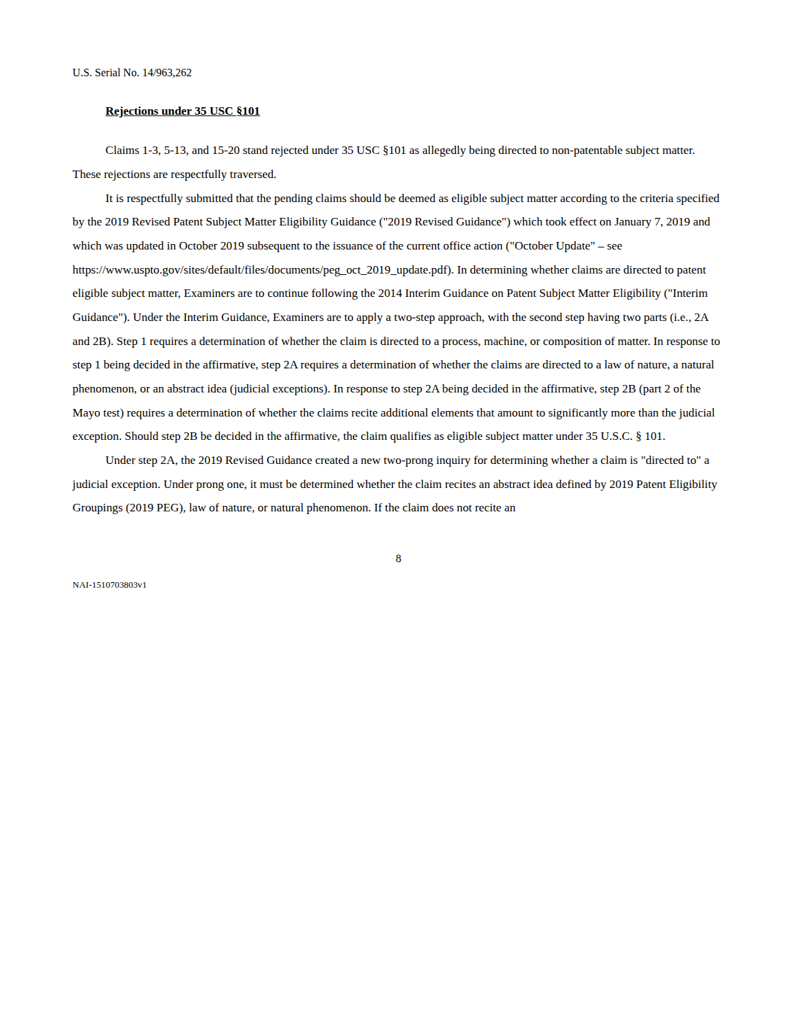U.S. Serial No. 14/963,262
Rejections under 35 USC §101
Claims 1-3, 5-13, and 15-20 stand rejected under 35 USC §101 as allegedly being directed to non-patentable subject matter. These rejections are respectfully traversed.
It is respectfully submitted that the pending claims should be deemed as eligible subject matter according to the criteria specified by the 2019 Revised Patent Subject Matter Eligibility Guidance ("2019 Revised Guidance") which took effect on January 7, 2019 and which was updated in October 2019 subsequent to the issuance of the current office action ("October Update" – see https://www.uspto.gov/sites/default/files/documents/peg_oct_2019_update.pdf). In determining whether claims are directed to patent eligible subject matter, Examiners are to continue following the 2014 Interim Guidance on Patent Subject Matter Eligibility ("Interim Guidance"). Under the Interim Guidance, Examiners are to apply a two-step approach, with the second step having two parts (i.e., 2A and 2B). Step 1 requires a determination of whether the claim is directed to a process, machine, or composition of matter. In response to step 1 being decided in the affirmative, step 2A requires a determination of whether the claims are directed to a law of nature, a natural phenomenon, or an abstract idea (judicial exceptions). In response to step 2A being decided in the affirmative, step 2B (part 2 of the Mayo test) requires a determination of whether the claims recite additional elements that amount to significantly more than the judicial exception. Should step 2B be decided in the affirmative, the claim qualifies as eligible subject matter under 35 U.S.C. § 101.
Under step 2A, the 2019 Revised Guidance created a new two-prong inquiry for determining whether a claim is "directed to" a judicial exception. Under prong one, it must be determined whether the claim recites an abstract idea defined by 2019 Patent Eligibility Groupings (2019 PEG), law of nature, or natural phenomenon. If the claim does not recite an
8
NAI-1510703803v1